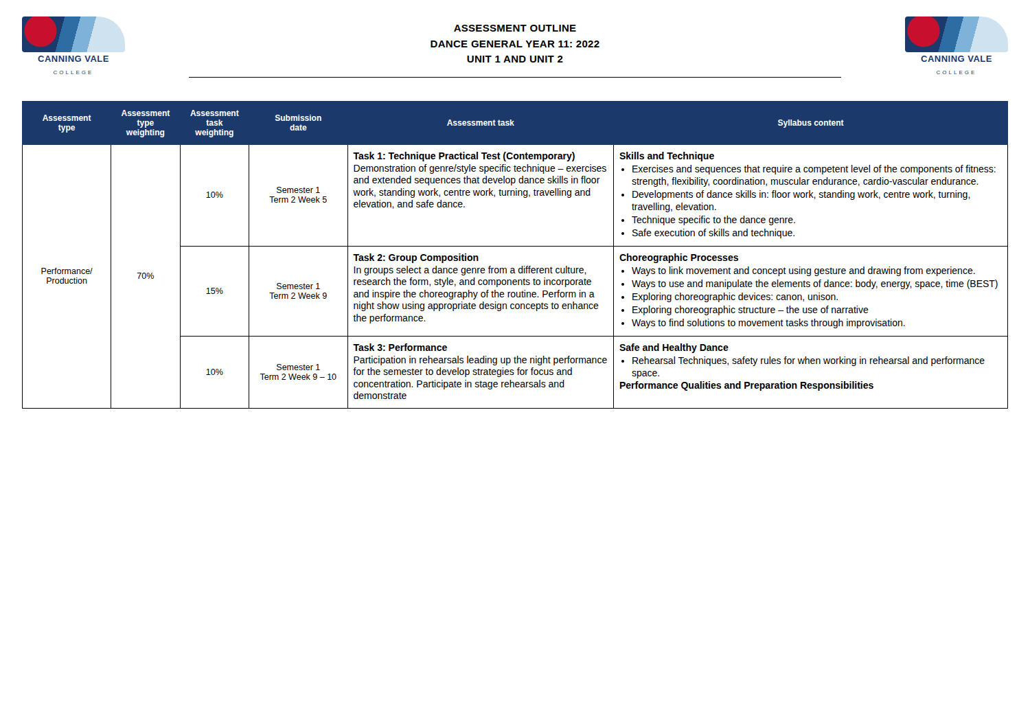CANNING VALE COLLEGE
ASSESSMENT OUTLINE
DANCE GENERAL YEAR 11: 2022
UNIT 1 AND UNIT 2
CANNING VALE COLLEGE
| Assessment type | Assessment type weighting | Assessment task weighting | Submission date | Assessment task | Syllabus content |
| --- | --- | --- | --- | --- | --- |
| Performance/ Production | 70% | 10% | Semester 1 Term 2 Week 5 | Task 1: Technique Practical Test (Contemporary) Demonstration of genre/style specific technique – exercises and extended sequences that develop dance skills in floor work, standing work, centre work, turning, travelling and elevation, and safe dance. | Skills and Technique Exercises and sequences that require a competent level of the components of fitness: strength, flexibility, coordination, muscular endurance, cardio-vascular endurance. Developments of dance skills in: floor work, standing work, centre work, turning, travelling, elevation. Technique specific to the dance genre. Safe execution of skills and technique. |
| 15% | Semester 1 Term 2 Week 9 | Task 2: Group Composition In groups select a dance genre from a different culture, research the form, style, and components to incorporate and inspire the choreography of the routine. Perform in a night show using appropriate design concepts to enhance the performance. | Choreographic Processes Ways to link movement and concept using gesture and drawing from experience. Ways to use and manipulate the elements of dance: body, energy, space, time (BEST) Exploring choreographic devices: canon, unison. Exploring choreographic structure – the use of narrative Ways to find solutions to movement tasks through improvisation. |
| 10% | Semester 1 Term 2 Week 9 – 10 | Task 3: Performance Participation in rehearsals leading up the night performance for the semester to develop strategies for focus and concentration. Participate in stage rehearsals and demonstrate | Safe and Healthy Dance Rehearsal Techniques, safety rules for when working in rehearsal and performance space. Performance Qualities and Preparation Responsibilities |